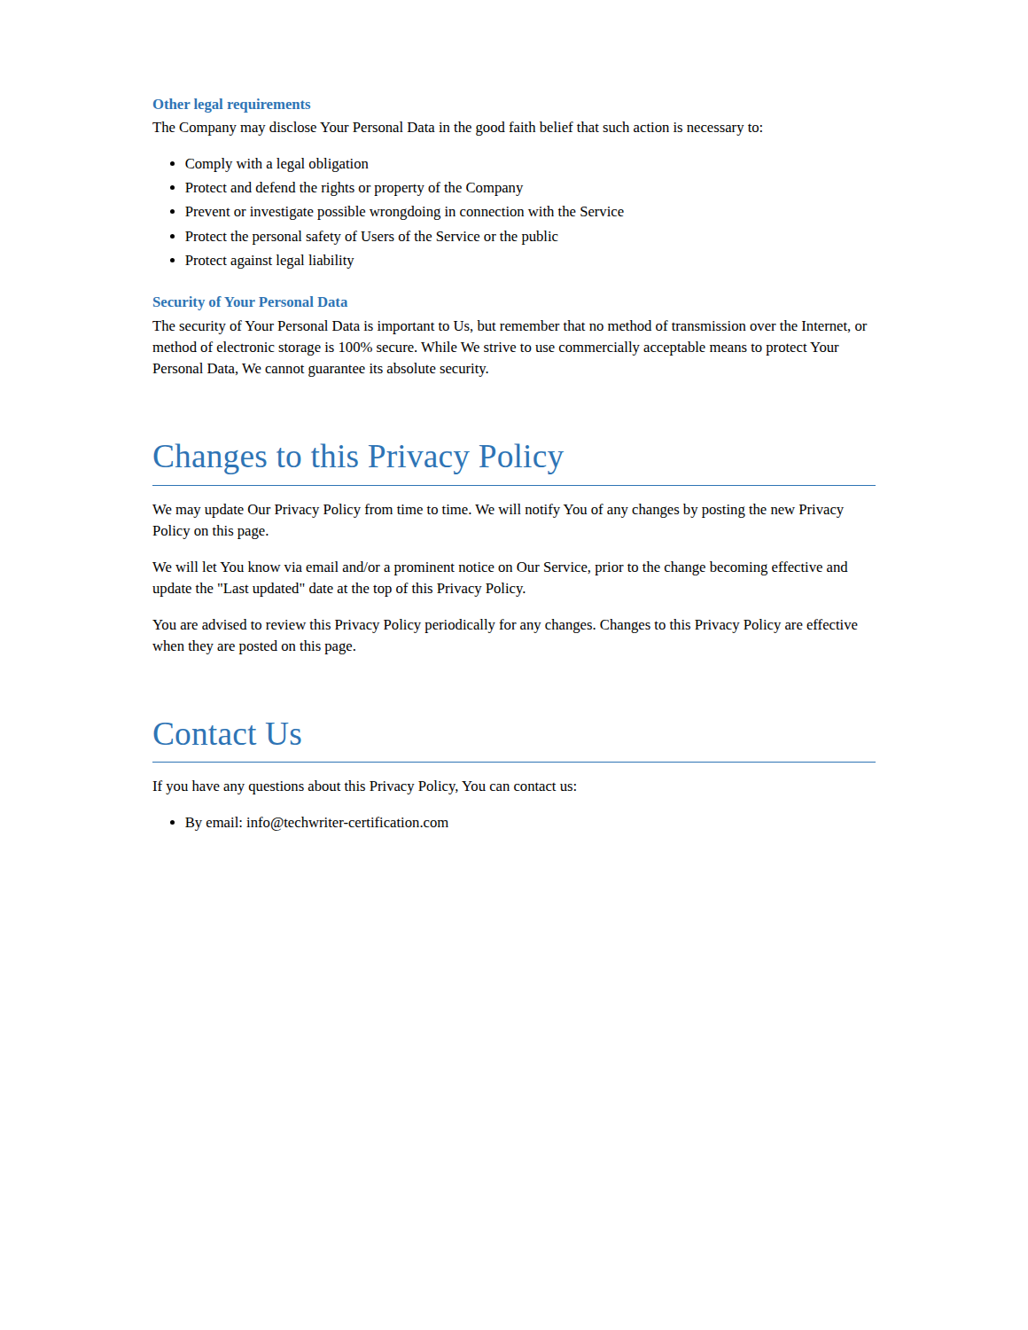Other legal requirements
The Company may disclose Your Personal Data in the good faith belief that such action is necessary to:
Comply with a legal obligation
Protect and defend the rights or property of the Company
Prevent or investigate possible wrongdoing in connection with the Service
Protect the personal safety of Users of the Service or the public
Protect against legal liability
Security of Your Personal Data
The security of Your Personal Data is important to Us, but remember that no method of transmission over the Internet, or method of electronic storage is 100% secure. While We strive to use commercially acceptable means to protect Your Personal Data, We cannot guarantee its absolute security.
Changes to this Privacy Policy
We may update Our Privacy Policy from time to time. We will notify You of any changes by posting the new Privacy Policy on this page.
We will let You know via email and/or a prominent notice on Our Service, prior to the change becoming effective and update the "Last updated" date at the top of this Privacy Policy.
You are advised to review this Privacy Policy periodically for any changes. Changes to this Privacy Policy are effective when they are posted on this page.
Contact Us
If you have any questions about this Privacy Policy, You can contact us:
By email: info@techwriter-certification.com